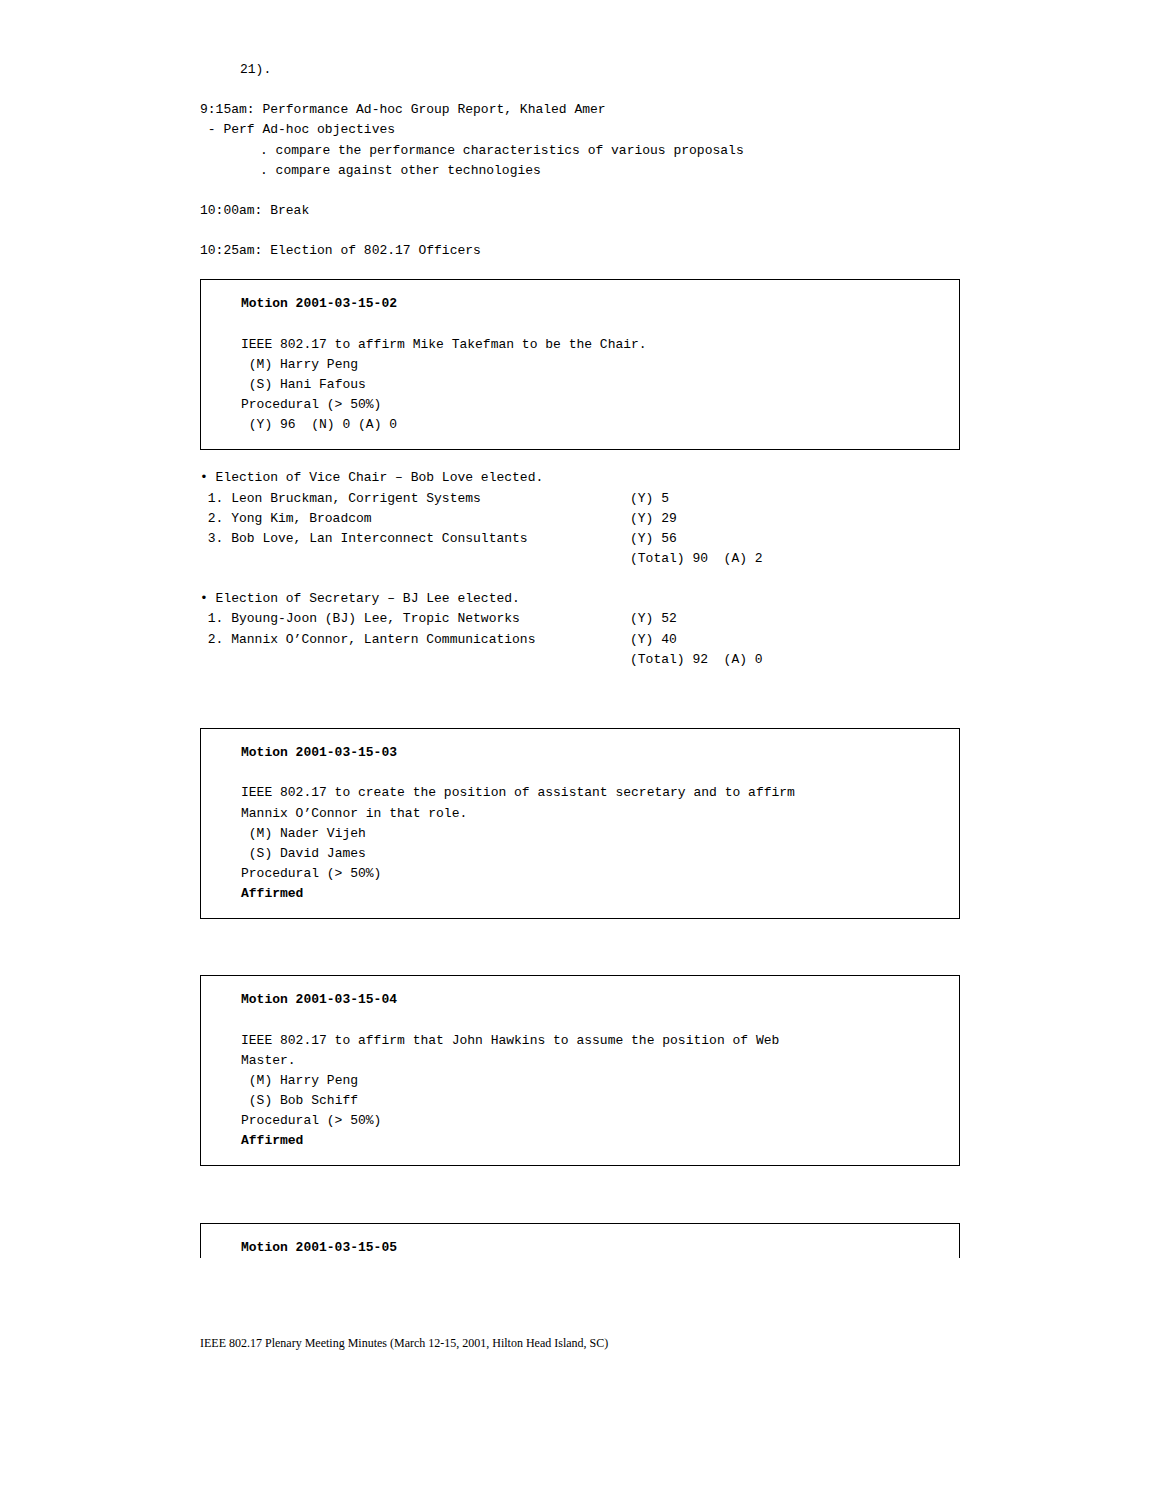21).
9:15am: Performance Ad-hoc Group Report, Khaled Amer
- Perf Ad-hoc objectives
. compare the performance characteristics of various proposals
. compare against other technologies
10:00am: Break
10:25am: Election of 802.17 Officers
Motion 2001-03-15-02
IEEE 802.17 to affirm Mike Takefman to be the Chair.
(M) Harry Peng
(S) Hani Fafous
Procedural (> 50%)
(Y) 96 (N) 0 (A) 0
•Election of Vice Chair – Bob Love elected.
| 1. Leon Bruckman, Corrigent Systems | (Y) 5 |
| 2. Yong Kim, Broadcom | (Y) 29 |
| 3. Bob Love, Lan Interconnect Consultants | (Y) 56 |
| | (Total) 90 (A) 2 |
•Election of Secretary – BJ Lee elected.
| 1. Byoung-Joon (BJ) Lee, Tropic Networks | (Y) 52 |
| 2. Mannix O’Connor, Lantern Communications | (Y) 40 |
| | (Total) 92 (A) 0 |
Motion 2001-03-15-03
IEEE 802.17 to create the position of assistant secretary and to affirm
Mannix O’Connor in that role.
(M) Nader Vijeh
(S) David James
Procedural (> 50%)
Affirmed
Motion 2001-03-15-04
IEEE 802.17 to affirm that John Hawkins to assume the position of Web
Master.
(M) Harry Peng
(S) Bob Schiff
Procedural (> 50%)
Affirmed
Motion 2001-03-15-05
IEEE 802.17 Plenary Meeting Minutes (March 12-15, 2001, Hilton Head Island, SC)